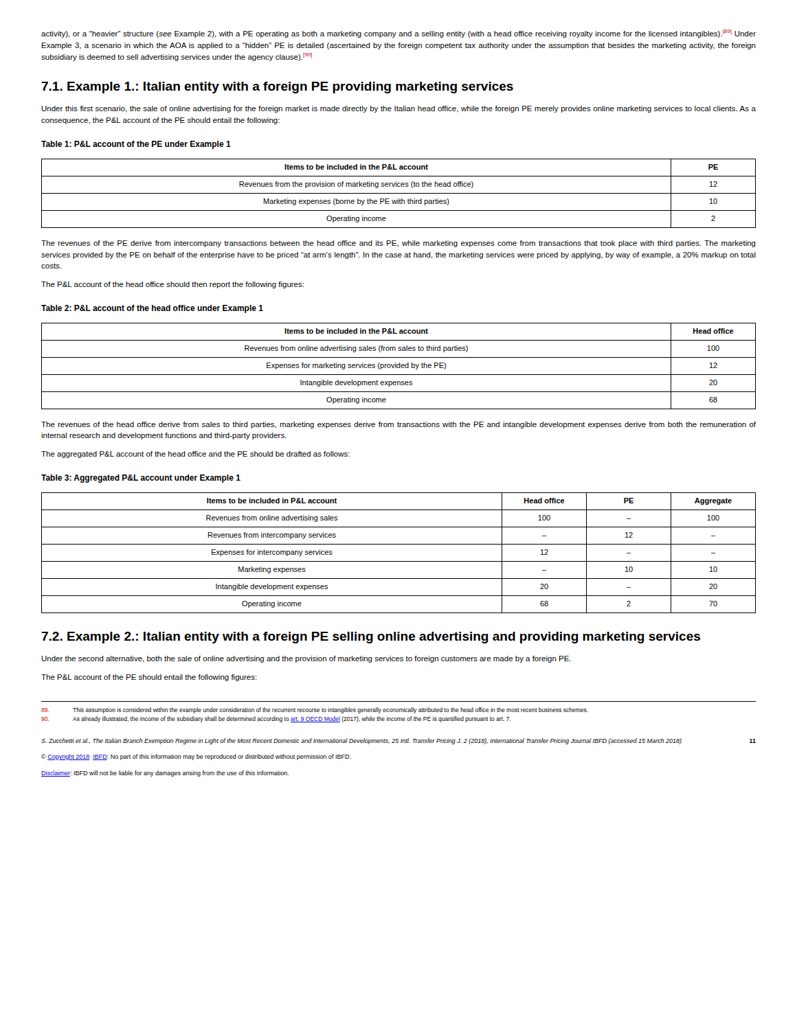activity), or a “heavier” structure (see Example 2), with a PE operating as both a marketing company and a selling entity (with a head office receiving royalty income for the licensed intangibles).[89] Under Example 3, a scenario in which the AOA is applied to a “hidden” PE is detailed (ascertained by the foreign competent tax authority under the assumption that besides the marketing activity, the foreign subsidiary is deemed to sell advertising services under the agency clause).[90]
7.1. Example 1.: Italian entity with a foreign PE providing marketing services
Under this first scenario, the sale of online advertising for the foreign market is made directly by the Italian head office, while the foreign PE merely provides online marketing services to local clients. As a consequence, the P&L account of the PE should entail the following:
Table 1: P&L account of the PE under Example 1
| Items to be included in the P&L account | PE |
| --- | --- |
| Revenues from the provision of marketing services (to the head office) | 12 |
| Marketing expenses (borne by the PE with third parties) | 10 |
| Operating income | 2 |
The revenues of the PE derive from intercompany transactions between the head office and its PE, while marketing expenses come from transactions that took place with third parties. The marketing services provided by the PE on behalf of the enterprise have to be priced “at arm’s length”. In the case at hand, the marketing services were priced by applying, by way of example, a 20% markup on total costs.
The P&L account of the head office should then report the following figures:
Table 2: P&L account of the head office under Example 1
| Items to be included in the P&L account | Head office |
| --- | --- |
| Revenues from online advertising sales (from sales to third parties) | 100 |
| Expenses for marketing services (provided by the PE) | 12 |
| Intangible development expenses | 20 |
| Operating income | 68 |
The revenues of the head office derive from sales to third parties, marketing expenses derive from transactions with the PE and intangible development expenses derive from both the remuneration of internal research and development functions and third-party providers.
The aggregated P&L account of the head office and the PE should be drafted as follows:
Table 3: Aggregated P&L account under Example 1
| Items to be included in P&L account | Head office | PE | Aggregate |
| --- | --- | --- | --- |
| Revenues from online advertising sales | 100 | – | 100 |
| Revenues from intercompany services | – | 12 | – |
| Expenses for intercompany services | 12 | – | – |
| Marketing expenses | – | 10 | 10 |
| Intangible development expenses | 20 | – | 20 |
| Operating income | 68 | 2 | 70 |
7.2. Example 2.: Italian entity with a foreign PE selling online advertising and providing marketing services
Under the second alternative, both the sale of online advertising and the provision of marketing services to foreign customers are made by a foreign PE.
The P&L account of the PE should entail the following figures:
| 89. | This assumption is considered within the example under consideration of the recurrent recourse to intangibles generally economically attributed to the head office in the most recent business schemes. |
| 90. | As already illustrated, the income of the subsidiary shall be determined according to art. 9 OECD Model (2017), while the income of the PE is quantified pursuant to art. 7. |
S. Zucchetti et al., The Italian Branch Exemption Regime in Light of the Most Recent Domestic and International Developments, 25 Intl. Transfer Pricing J. 2 (2018), International Transfer Pricing Journal IBFD (accessed 15 March 2018)11
© Copyright 2018 IBFD: No part of this information may be reproduced or distributed without permission of IBFD.
Disclaimer: IBFD will not be liable for any damages arising from the use of this information.